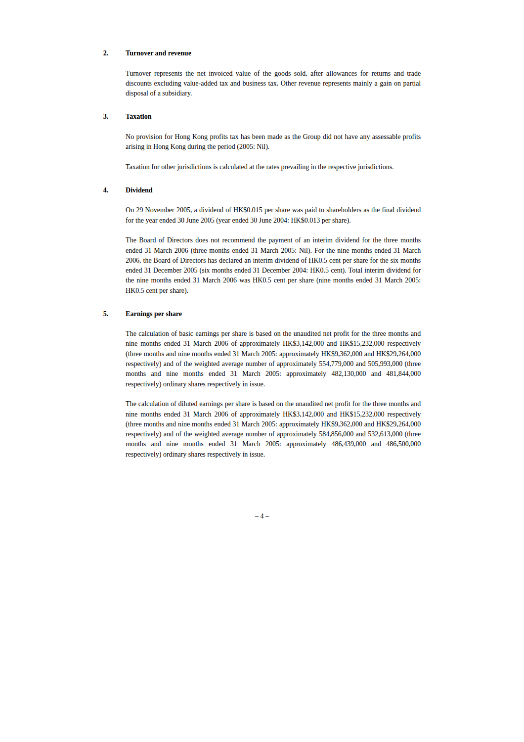2.
Turnover and revenue
Turnover represents the net invoiced value of the goods sold, after allowances for returns and trade discounts excluding value-added tax and business tax. Other revenue represents mainly a gain on partial disposal of a subsidiary.
3.
Taxation
No provision for Hong Kong profits tax has been made as the Group did not have any assessable profits arising in Hong Kong during the period (2005: Nil).
Taxation for other jurisdictions is calculated at the rates prevailing in the respective jurisdictions.
4.
Dividend
On 29 November 2005, a dividend of HK$0.015 per share was paid to shareholders as the final dividend for the year ended 30 June 2005 (year ended 30 June 2004: HK$0.013 per share).
The Board of Directors does not recommend the payment of an interim dividend for the three months ended 31 March 2006 (three months ended 31 March 2005: Nil). For the nine months ended 31 March 2006, the Board of Directors has declared an interim dividend of HK0.5 cent per share for the six months ended 31 December 2005 (six months ended 31 December 2004: HK0.5 cent). Total interim dividend for the nine months ended 31 March 2006 was HK0.5 cent per share (nine months ended 31 March 2005: HK0.5 cent per share).
5.
Earnings per share
The calculation of basic earnings per share is based on the unaudited net profit for the three months and nine months ended 31 March 2006 of approximately HK$3,142,000 and HK$15,232,000 respectively (three months and nine months ended 31 March 2005: approximately HK$9,362,000 and HK$29,264,000 respectively) and of the weighted average number of approximately 554,779,000 and 505,993,000 (three months and nine months ended 31 March 2005: approximately 482,130,000 and 481,844,000 respectively) ordinary shares respectively in issue.
The calculation of diluted earnings per share is based on the unaudited net profit for the three months and nine months ended 31 March 2006 of approximately HK$3,142,000 and HK$15,232,000 respectively (three months and nine months ended 31 March 2005: approximately HK$9,362,000 and HK$29,264,000 respectively) and of the weighted average number of approximately 584,856,000 and 532,613,000 (three months and nine months ended 31 March 2005: approximately 486,439,000 and 486,500,000 respectively) ordinary shares respectively in issue.
– 4 –